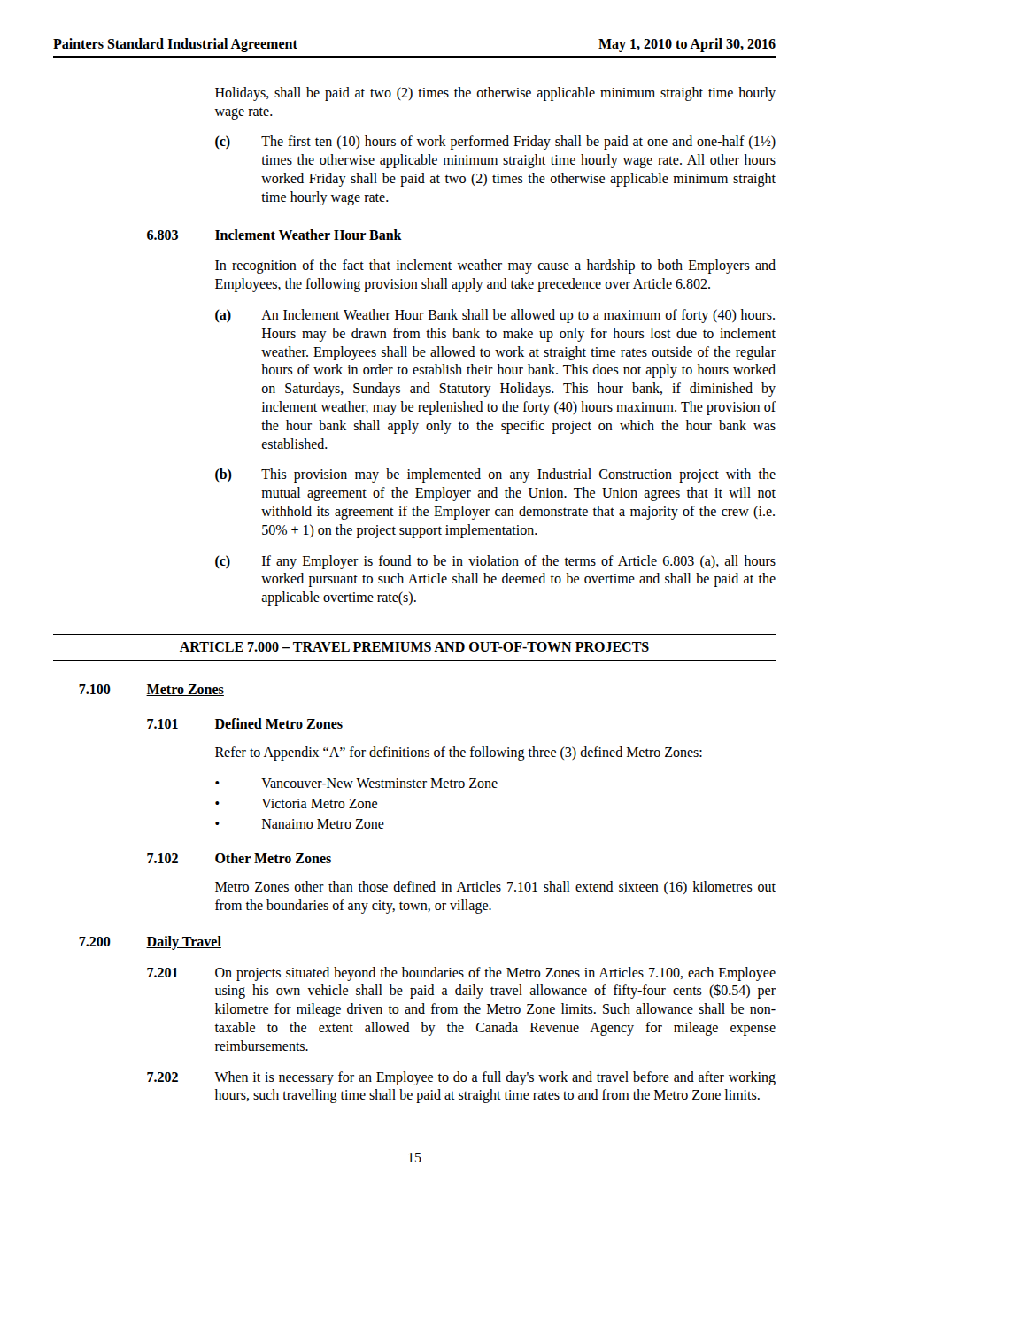Painters Standard Industrial Agreement
May 1, 2010 to April 30, 2016
Holidays, shall be paid at two (2) times the otherwise applicable minimum straight time hourly wage rate.
(c)
The first ten (10) hours of work performed Friday shall be paid at one and one-half (1½) times the otherwise applicable minimum straight time hourly wage rate. All other hours worked Friday shall be paid at two (2) times the otherwise applicable minimum straight time hourly wage rate.
6.803
Inclement Weather Hour Bank
In recognition of the fact that inclement weather may cause a hardship to both Employers and Employees, the following provision shall apply and take precedence over Article 6.802.
(a)
An Inclement Weather Hour Bank shall be allowed up to a maximum of forty (40) hours. Hours may be drawn from this bank to make up only for hours lost due to inclement weather. Employees shall be allowed to work at straight time rates outside of the regular hours of work in order to establish their hour bank. This does not apply to hours worked on Saturdays, Sundays and Statutory Holidays. This hour bank, if diminished by inclement weather, may be replenished to the forty (40) hours maximum. The provision of the hour bank shall apply only to the specific project on which the hour bank was established.
(b)
This provision may be implemented on any Industrial Construction project with the mutual agreement of the Employer and the Union. The Union agrees that it will not withhold its agreement if the Employer can demonstrate that a majority of the crew (i.e. 50% + 1) on the project support implementation.
(c)
If any Employer is found to be in violation of the terms of Article 6.803 (a), all hours worked pursuant to such Article shall be deemed to be overtime and shall be paid at the applicable overtime rate(s).
ARTICLE 7.000 – TRAVEL PREMIUMS AND OUT-OF-TOWN PROJECTS
7.100
Metro Zones
7.101
Defined Metro Zones
Refer to Appendix “A” for definitions of the following three (3) defined Metro Zones:
•
Vancouver-New Westminster Metro Zone
•
Victoria Metro Zone
•
Nanaimo Metro Zone
7.102
Other Metro Zones
Metro Zones other than those defined in Articles 7.101 shall extend sixteen (16) kilometres out from the boundaries of any city, town, or village.
7.200
Daily Travel
7.201
On projects situated beyond the boundaries of the Metro Zones in Articles 7.100, each Employee using his own vehicle shall be paid a daily travel allowance of fifty-four cents ($0.54) per kilometre for mileage driven to and from the Metro Zone limits. Such allowance shall be non-taxable to the extent allowed by the Canada Revenue Agency for mileage expense reimbursements.
7.202
When it is necessary for an Employee to do a full day's work and travel before and after working hours, such travelling time shall be paid at straight time rates to and from the Metro Zone limits.
15